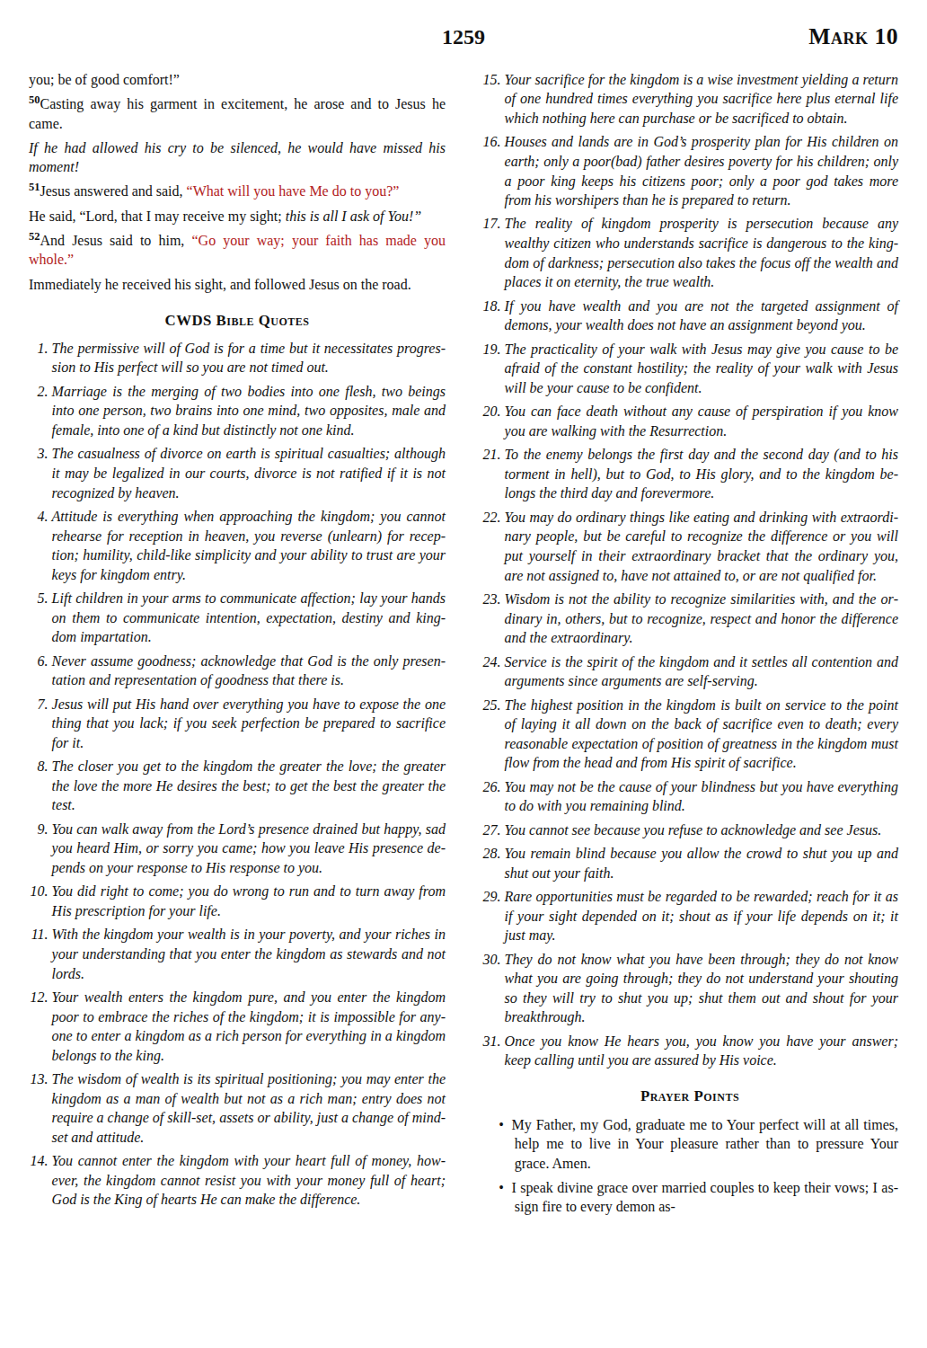1259
Mark 10
you; be of good comfort!”
50 Casting away his garment in excitement, he arose and to Jesus he came.
If he had allowed his cry to be silenced, he would have missed his moment!
51 Jesus answered and said, “What will you have Me do to you?”
He said, “Lord, that I may receive my sight; this is all I ask of You!”
52 And Jesus said to him, “Go your way; your faith has made you whole.”
Immediately he received his sight, and followed Jesus on the road.
CWDS Bible Quotes
The permissive will of God is for a time but it necessitates progression to His perfect will so you are not timed out.
Marriage is the merging of two bodies into one flesh, two beings into one person, two brains into one mind, two opposites, male and female, into one of a kind but distinctly not one kind.
The casualness of divorce on earth is spiritual casualties; although it may be legalized in our courts, divorce is not ratified if it is not recognized by heaven.
Attitude is everything when approaching the kingdom; you cannot rehearse for reception in heaven, you reverse (unlearn) for reception; humility, child-like simplicity and your ability to trust are your keys for kingdom entry.
Lift children in your arms to communicate affection; lay your hands on them to communicate intention, expectation, destiny and kingdom impartation.
Never assume goodness; acknowledge that God is the only presentation and representation of goodness that there is.
Jesus will put His hand over everything you have to expose the one thing that you lack; if you seek perfection be prepared to sacrifice for it.
The closer you get to the kingdom the greater the love; the greater the love the more He desires the best; to get the best the greater the test.
You can walk away from the Lord’s presence drained but happy, sad you heard Him, or sorry you came; how you leave His presence depends on your response to His response to you.
You did right to come; you do wrong to run and to turn away from His prescription for your life.
With the kingdom your wealth is in your poverty, and your riches in your understanding that you enter the kingdom as stewards and not lords.
Your wealth enters the kingdom pure, and you enter the kingdom poor to embrace the riches of the kingdom; it is impossible for anyone to enter a kingdom as a rich person for everything in a kingdom belongs to the king.
The wisdom of wealth is its spiritual positioning; you may enter the kingdom as a man of wealth but not as a rich man; entry does not require a change of skill-set, assets or ability, just a change of mindset and attitude.
You cannot enter the kingdom with your heart full of money, however, the kingdom cannot resist you with your money full of heart; God is the King of hearts He can make the difference.
Your sacrifice for the kingdom is a wise investment yielding a return of one hundred times everything you sacrifice here plus eternal life which nothing here can purchase or be sacrificed to obtain.
Houses and lands are in God’s prosperity plan for His children on earth; only a poor(bad) father desires poverty for his children; only a poor king keeps his citizens poor; only a poor god takes more from his worshipers than he is prepared to return.
The reality of kingdom prosperity is persecution because any wealthy citizen who understands sacrifice is dangerous to the kingdom of darkness; persecution also takes the focus off the wealth and places it on eternity, the true wealth.
If you have wealth and you are not the targeted assignment of demons, your wealth does not have an assignment beyond you.
The practicality of your walk with Jesus may give you cause to be afraid of the constant hostility; the reality of your walk with Jesus will be your cause to be confident.
You can face death without any cause of perspiration if you know you are walking with the Resurrection.
To the enemy belongs the first day and the second day (and to his torment in hell), but to God, to His glory, and to the kingdom belongs the third day and forevermore.
You may do ordinary things like eating and drinking with extraordinary people, but be careful to recognize the difference or you will put yourself in their extraordinary bracket that the ordinary you, are not assigned to, have not attained to, or are not qualified for.
Wisdom is not the ability to recognize similarities with, and the ordinary in, others, but to recognize, respect and honor the difference and the extraordinary.
Service is the spirit of the kingdom and it settles all contention and arguments since arguments are self-serving.
The highest position in the kingdom is built on service to the point of laying it all down on the back of sacrifice even to death; every reasonable expectation of position of greatness in the kingdom must flow from the head and from His spirit of sacrifice.
You may not be the cause of your blindness but you have everything to do with you remaining blind.
You cannot see because you refuse to acknowledge and see Jesus.
You remain blind because you allow the crowd to shut you up and shut out your faith.
Rare opportunities must be regarded to be rewarded; reach for it as if your sight depended on it; shout as if your life depends on it; it just may.
They do not know what you have been through; they do not know what you are going through; they do not understand your shouting so they will try to shut you up; shut them out and shout for your breakthrough.
Once you know He hears you, you know you have your answer; keep calling until you are assured by His voice.
Prayer Points
My Father, my God, graduate me to Your perfect will at all times, help me to live in Your pleasure rather than to pressure Your grace. Amen.
I speak divine grace over married couples to keep their vows; I assign fire to every demon as-